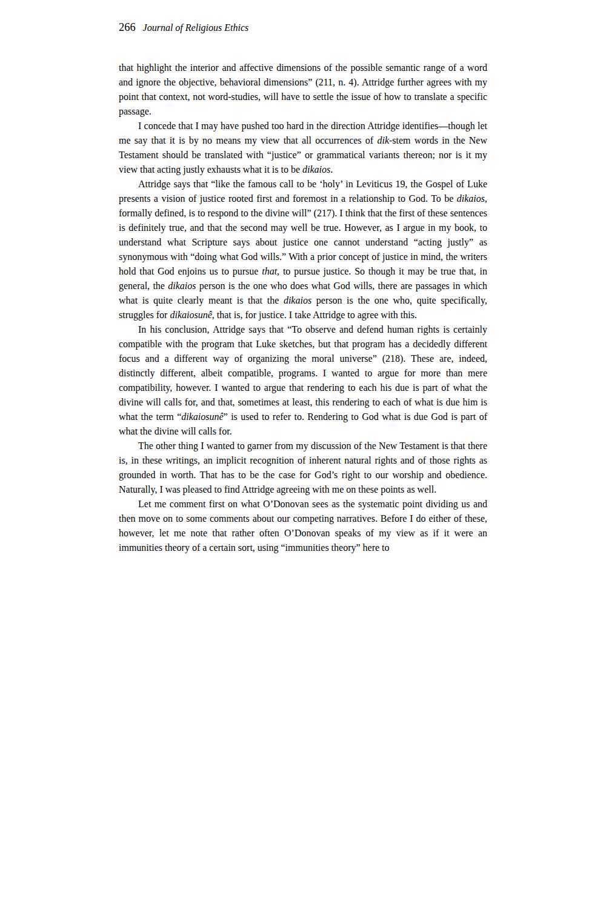266 Journal of Religious Ethics
that highlight the interior and affective dimensions of the possible semantic range of a word and ignore the objective, behavioral dimensions” (211, n. 4). Attridge further agrees with my point that context, not word-studies, will have to settle the issue of how to translate a specific passage.
I concede that I may have pushed too hard in the direction Attridge identifies—though let me say that it is by no means my view that all occurrences of dik-stem words in the New Testament should be translated with “justice” or grammatical variants thereon; nor is it my view that acting justly exhausts what it is to be dikaios.
Attridge says that “like the famous call to be ‘holy’ in Leviticus 19, the Gospel of Luke presents a vision of justice rooted first and foremost in a relationship to God. To be dikaios, formally defined, is to respond to the divine will” (217). I think that the first of these sentences is definitely true, and that the second may well be true. However, as I argue in my book, to understand what Scripture says about justice one cannot understand “acting justly” as synonymous with “doing what God wills.” With a prior concept of justice in mind, the writers hold that God enjoins us to pursue that, to pursue justice. So though it may be true that, in general, the dikaios person is the one who does what God wills, there are passages in which what is quite clearly meant is that the dikaios person is the one who, quite specifically, struggles for dikaiosunê, that is, for justice. I take Attridge to agree with this.
In his conclusion, Attridge says that “To observe and defend human rights is certainly compatible with the program that Luke sketches, but that program has a decidedly different focus and a different way of organizing the moral universe” (218). These are, indeed, distinctly different, albeit compatible, programs. I wanted to argue for more than mere compatibility, however. I wanted to argue that rendering to each his due is part of what the divine will calls for, and that, sometimes at least, this rendering to each of what is due him is what the term “dikaiosunê” is used to refer to. Rendering to God what is due God is part of what the divine will calls for.
The other thing I wanted to garner from my discussion of the New Testament is that there is, in these writings, an implicit recognition of inherent natural rights and of those rights as grounded in worth. That has to be the case for God’s right to our worship and obedience. Naturally, I was pleased to find Attridge agreeing with me on these points as well.
Let me comment first on what O’Donovan sees as the systematic point dividing us and then move on to some comments about our competing narratives. Before I do either of these, however, let me note that rather often O’Donovan speaks of my view as if it were an immunities theory of a certain sort, using “immunities theory” here to